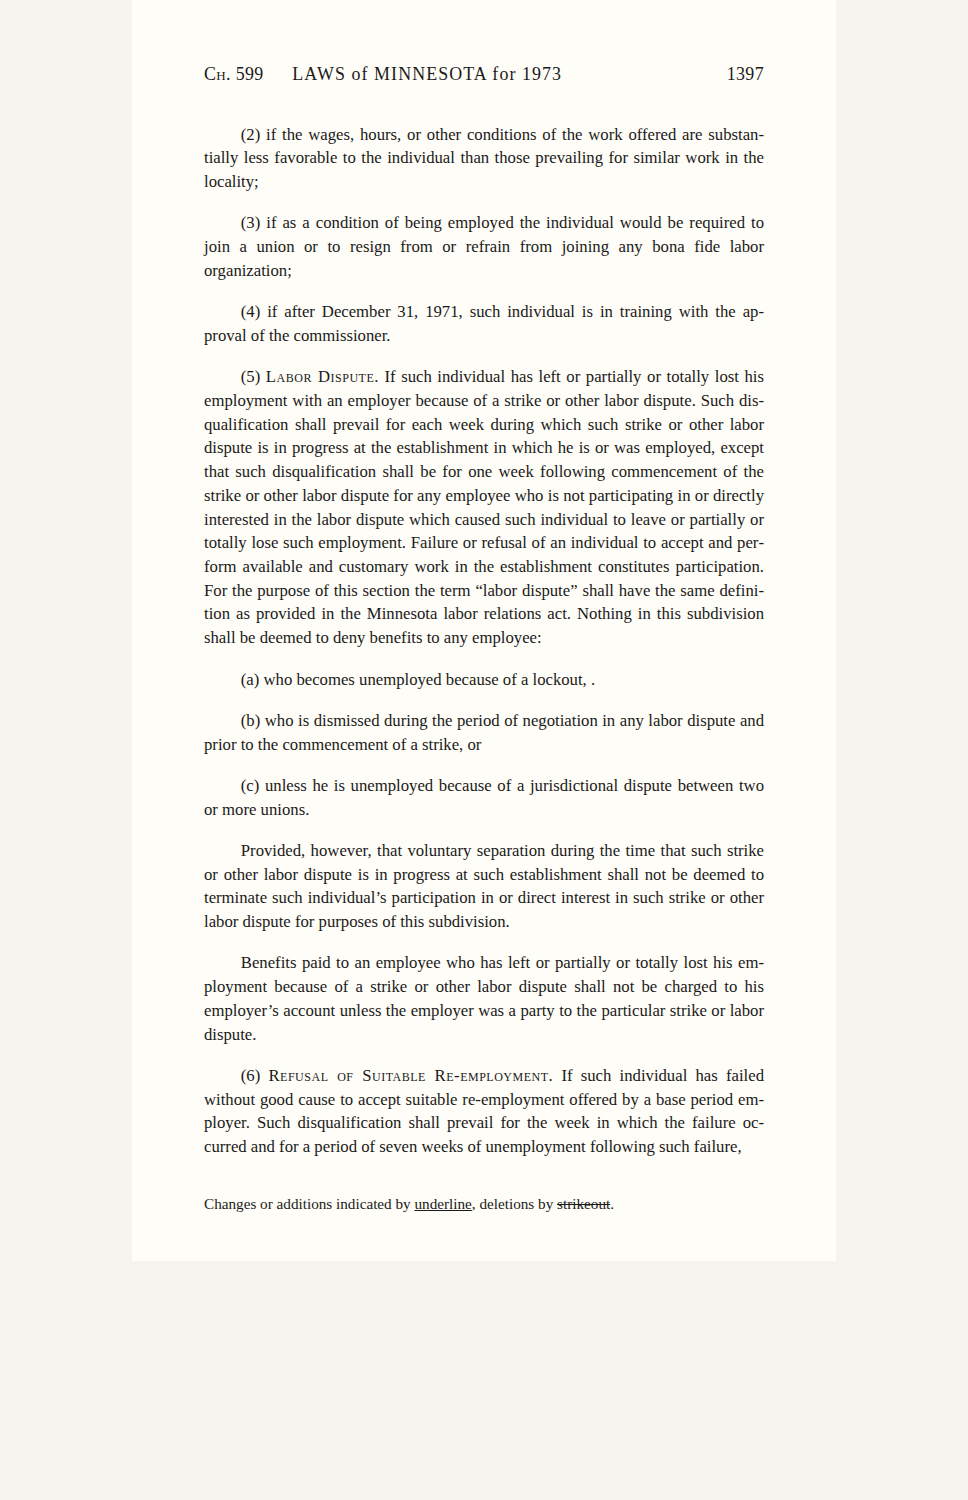Ch. 599 LAWS of MINNESOTA for 1973 1397
(2) if the wages, hours, or other conditions of the work offered are substantially less favorable to the individual than those prevailing for similar work in the locality;
(3) if as a condition of being employed the individual would be required to join a union or to resign from or refrain from joining any bona fide labor organization;
(4) if after December 31, 1971, such individual is in training with the approval of the commissioner.
(5) Labor Dispute. If such individual has left or partially or totally lost his employment with an employer because of a strike or other labor dispute. Such disqualification shall prevail for each week during which such strike or other labor dispute is in progress at the establishment in which he is or was employed, except that such disqualification shall be for one week following commencement of the strike or other labor dispute for any employee who is not participating in or directly interested in the labor dispute which caused such individual to leave or partially or totally lose such employment. Failure or refusal of an individual to accept and perform available and customary work in the establishment constitutes participation. For the purpose of this section the term “labor dispute” shall have the same definition as provided in the Minnesota labor relations act. Nothing in this subdivision shall be deemed to deny benefits to any employee:
(a) who becomes unemployed because of a lockout, .
(b) who is dismissed during the period of negotiation in any labor dispute and prior to the commencement of a strike, or
(c) unless he is unemployed because of a jurisdictional dispute between two or more unions.
Provided, however, that voluntary separation during the time that such strike or other labor dispute is in progress at such establishment shall not be deemed to terminate such individual’s participation in or direct interest in such strike or other labor dispute for purposes of this subdivision.
Benefits paid to an employee who has left or partially or totally lost his employment because of a strike or other labor dispute shall not be charged to his employer’s account unless the employer was a party to the particular strike or labor dispute.
(6) Refusal of Suitable Re-employment. If such individual has failed without good cause to accept suitable re-employment offered by a base period employer. Such disqualification shall prevail for the week in which the failure occurred and for a period of seven weeks of unemployment following such failure,
Changes or additions indicated by underline, deletions by strikeout.